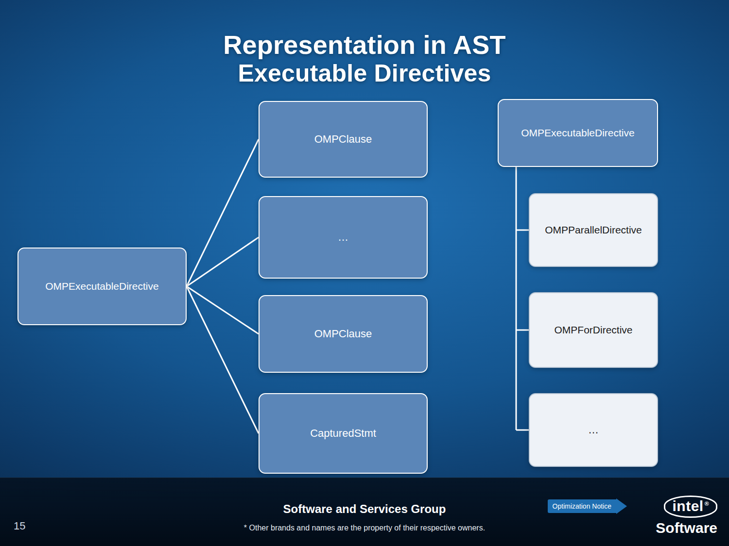Representation in AST Executable Directives
OMPExecutableDirective
OMPClause
…
OMPClause
CapturedStmt
OMPExecutableDirective
OMPParallelDirective
OMPForDirective
…
15
Software and Services Group
* Other brands and names are the property of their respective owners.
Optimization Notice
intel® Software